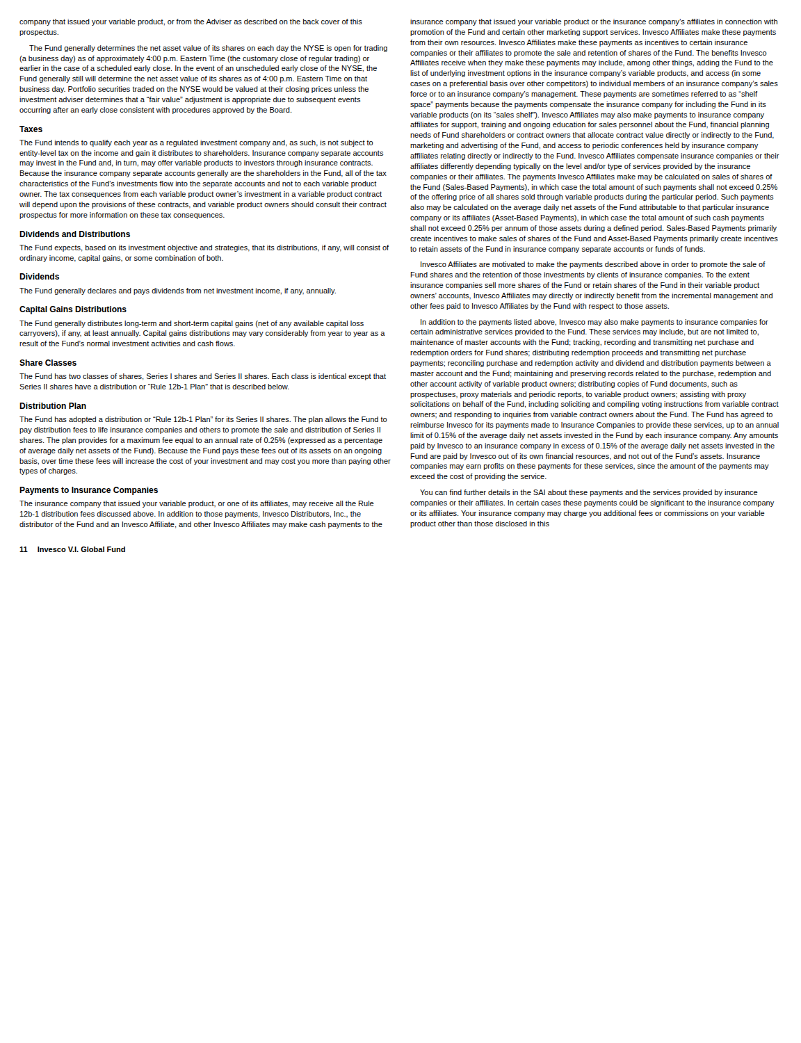company that issued your variable product, or from the Adviser as described on the back cover of this prospectus.
The Fund generally determines the net asset value of its shares on each day the NYSE is open for trading (a business day) as of approximately 4:00 p.m. Eastern Time (the customary close of regular trading) or earlier in the case of a scheduled early close. In the event of an unscheduled early close of the NYSE, the Fund generally still will determine the net asset value of its shares as of 4:00 p.m. Eastern Time on that business day. Portfolio securities traded on the NYSE would be valued at their closing prices unless the investment adviser determines that a “fair value” adjustment is appropriate due to subsequent events occurring after an early close consistent with procedures approved by the Board.
Taxes
The Fund intends to qualify each year as a regulated investment company and, as such, is not subject to entity-level tax on the income and gain it distributes to shareholders. Insurance company separate accounts may invest in the Fund and, in turn, may offer variable products to investors through insurance contracts. Because the insurance company separate accounts generally are the shareholders in the Fund, all of the tax characteristics of the Fund’s investments flow into the separate accounts and not to each variable product owner. The tax consequences from each variable product owner’s investment in a variable product contract will depend upon the provisions of these contracts, and variable product owners should consult their contract prospectus for more information on these tax consequences.
Dividends and Distributions
The Fund expects, based on its investment objective and strategies, that its distributions, if any, will consist of ordinary income, capital gains, or some combination of both.
Dividends
The Fund generally declares and pays dividends from net investment income, if any, annually.
Capital Gains Distributions
The Fund generally distributes long-term and short-term capital gains (net of any available capital loss carryovers), if any, at least annually. Capital gains distributions may vary considerably from year to year as a result of the Fund’s normal investment activities and cash flows.
Share Classes
The Fund has two classes of shares, Series I shares and Series II shares. Each class is identical except that Series II shares have a distribution or “Rule 12b-1 Plan” that is described below.
Distribution Plan
The Fund has adopted a distribution or “Rule 12b-1 Plan” for its Series II shares. The plan allows the Fund to pay distribution fees to life insurance companies and others to promote the sale and distribution of Series II shares. The plan provides for a maximum fee equal to an annual rate of 0.25% (expressed as a percentage of average daily net assets of the Fund). Because the Fund pays these fees out of its assets on an ongoing basis, over time these fees will increase the cost of your investment and may cost you more than paying other types of charges.
Payments to Insurance Companies
The insurance company that issued your variable product, or one of its affiliates, may receive all the Rule 12b-1 distribution fees discussed above. In addition to those payments, Invesco Distributors, Inc., the distributor of the Fund and an Invesco Affiliate, and other Invesco Affiliates may make cash payments to the insurance company that issued your variable product or the insurance company’s affiliates in connection with promotion of the Fund and certain other marketing support services. Invesco Affiliates make these payments from their own resources. Invesco Affiliates make these payments as incentives to certain insurance companies or their affiliates to promote the sale and retention of shares of the Fund. The benefits Invesco Affiliates receive when they make these payments may include, among other things, adding the Fund to the list of underlying investment options in the insurance company’s variable products, and access (in some cases on a preferential basis over other competitors) to individual members of an insurance company’s sales force or to an insurance company’s management. These payments are sometimes referred to as “shelf space” payments because the payments compensate the insurance company for including the Fund in its variable products (on its “sales shelf”). Invesco Affiliates may also make payments to insurance company affiliates for support, training and ongoing education for sales personnel about the Fund, financial planning needs of Fund shareholders or contract owners that allocate contract value directly or indirectly to the Fund, marketing and advertising of the Fund, and access to periodic conferences held by insurance company affiliates relating directly or indirectly to the Fund. Invesco Affiliates compensate insurance companies or their affiliates differently depending typically on the level and/or type of services provided by the insurance companies or their affiliates. The payments Invesco Affiliates make may be calculated on sales of shares of the Fund (Sales-Based Payments), in which case the total amount of such payments shall not exceed 0.25% of the offering price of all shares sold through variable products during the particular period. Such payments also may be calculated on the average daily net assets of the Fund attributable to that particular insurance company or its affiliates (Asset-Based Payments), in which case the total amount of such cash payments shall not exceed 0.25% per annum of those assets during a defined period. Sales-Based Payments primarily create incentives to make sales of shares of the Fund and Asset-Based Payments primarily create incentives to retain assets of the Fund in insurance company separate accounts or funds of funds.
Invesco Affiliates are motivated to make the payments described above in order to promote the sale of Fund shares and the retention of those investments by clients of insurance companies. To the extent insurance companies sell more shares of the Fund or retain shares of the Fund in their variable product owners’ accounts, Invesco Affiliates may directly or indirectly benefit from the incremental management and other fees paid to Invesco Affiliates by the Fund with respect to those assets.
In addition to the payments listed above, Invesco may also make payments to insurance companies for certain administrative services provided to the Fund. These services may include, but are not limited to, maintenance of master accounts with the Fund; tracking, recording and transmitting net purchase and redemption orders for Fund shares; distributing redemption proceeds and transmitting net purchase payments; reconciling purchase and redemption activity and dividend and distribution payments between a master account and the Fund; maintaining and preserving records related to the purchase, redemption and other account activity of variable product owners; distributing copies of Fund documents, such as prospectuses, proxy materials and periodic reports, to variable product owners; assisting with proxy solicitations on behalf of the Fund, including soliciting and compiling voting instructions from variable contract owners; and responding to inquiries from variable contract owners about the Fund. The Fund has agreed to reimburse Invesco for its payments made to Insurance Companies to provide these services, up to an annual limit of 0.15% of the average daily net assets invested in the Fund by each insurance company. Any amounts paid by Invesco to an insurance company in excess of 0.15% of the average daily net assets invested in the Fund are paid by Invesco out of its own financial resources, and not out of the Fund’s assets. Insurance companies may earn profits on these payments for these services, since the amount of the payments may exceed the cost of providing the service.
You can find further details in the SAI about these payments and the services provided by insurance companies or their affiliates. In certain cases these payments could be significant to the insurance company or its affiliates. Your insurance company may charge you additional fees or commissions on your variable product other than those disclosed in this
11 Invesco V.I. Global Fund